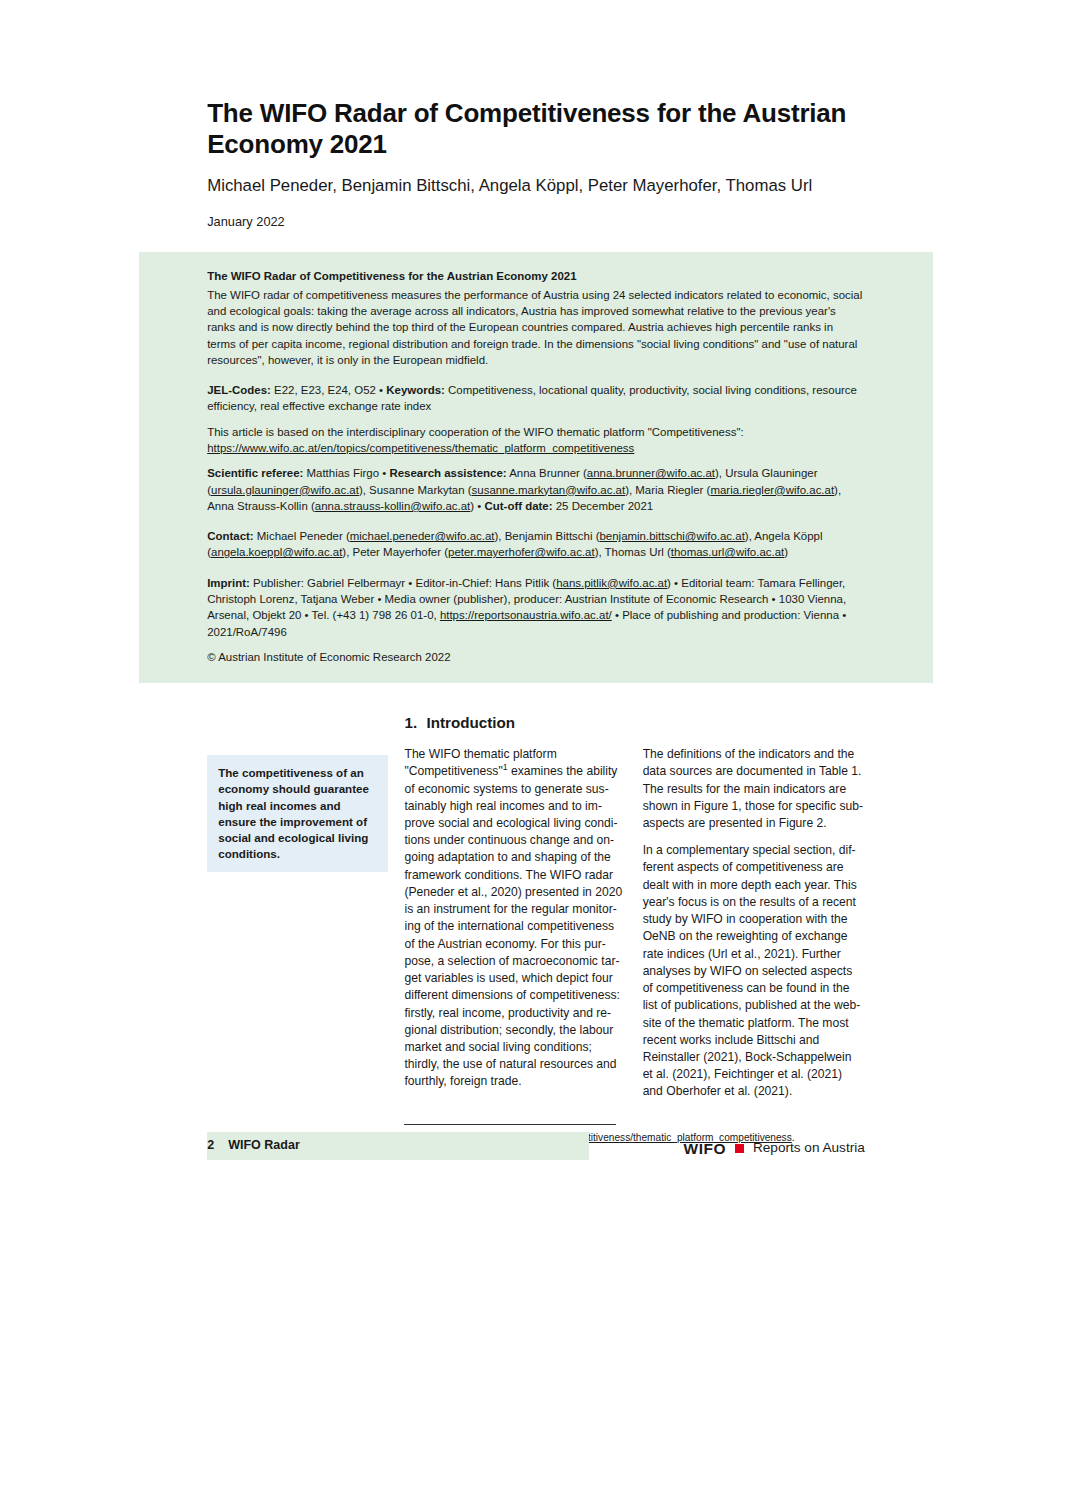The WIFO Radar of Competitiveness for the Austrian Economy 2021
Michael Peneder, Benjamin Bittschi, Angela Köppl, Peter Mayerhofer, Thomas Url
January 2022
The WIFO Radar of Competitiveness for the Austrian Economy 2021
The WIFO radar of competitiveness measures the performance of Austria using 24 selected indicators related to economic, social and ecological goals: taking the average across all indicators, Austria has improved somewhat relative to the previous year's ranks and is now directly behind the top third of the European countries compared. Austria achieves high percentile ranks in terms of per capita income, regional distribution and foreign trade. In the dimensions "social living conditions" and "use of natural resources", however, it is only in the European midfield.
JEL-Codes: E22, E23, E24, O52 • Keywords: Competitiveness, locational quality, productivity, social living conditions, resource efficiency, real effective exchange rate index
This article is based on the interdisciplinary cooperation of the WIFO thematic platform "Competitiveness": https://www.wifo.ac.at/en/topics/competitiveness/thematic_platform_competitiveness
Scientific referee: Matthias Firgo • Research assistence: Anna Brunner (anna.brunner@wifo.ac.at), Ursula Glauninger (ursula.glauninger@wifo.ac.at), Susanne Markytan (susanne.markytan@wifo.ac.at), Maria Riegler (maria.riegler@wifo.ac.at), Anna Strauss-Kollin (anna.strauss-kollin@wifo.ac.at) • Cut-off date: 25 December 2021
Contact: Michael Peneder (michael.peneder@wifo.ac.at), Benjamin Bittschi (benjamin.bittschi@wifo.ac.at), Angela Köppl (angela.koeppl@wifo.ac.at), Peter Mayerhofer (peter.mayerhofer@wifo.ac.at), Thomas Url (thomas.url@wifo.ac.at)
Imprint: Publisher: Gabriel Felbermayr • Editor-in-Chief: Hans Pitlik (hans.pitlik@wifo.ac.at) • Editorial team: Tamara Fellinger, Christoph Lorenz, Tatjana Weber • Media owner (publisher), producer: Austrian Institute of Economic Research • 1030 Vienna, Arsenal, Objekt 20 • Tel. (+43 1) 798 26 01-0, https://reportsonaustria.wifo.ac.at/ • Place of publishing and production: Vienna • 2021/RoA/7496
© Austrian Institute of Economic Research 2022
The competitiveness of an economy should guarantee high real incomes and ensure the improvement of social and ecological living conditions.
1. Introduction
The WIFO thematic platform "Competitiveness"1 examines the ability of economic systems to generate sustainably high real incomes and to improve social and ecological living conditions under continuous change and ongoing adaptation to and shaping of the framework conditions. The WIFO radar (Peneder et al., 2020) presented in 2020 is an instrument for the regular monitoring of the international competitiveness of the Austrian economy. For this purpose, a selection of macroeconomic target variables is used, which depict four different dimensions of competitiveness: firstly, real income, productivity and regional distribution; secondly, the labour market and social living conditions; thirdly, the use of natural resources and fourthly, foreign trade.
The definitions of the indicators and the data sources are documented in Table 1. The results for the main indicators are shown in Figure 1, those for specific sub-aspects are presented in Figure 2.
In a complementary special section, different aspects of competitiveness are dealt with in more depth each year. This year's focus is on the results of a recent study by WIFO in cooperation with the OeNB on the reweighting of exchange rate indices (Url et al., 2021). Further analyses by WIFO on selected aspects of competitiveness can be found in the list of publications, published at the website of the thematic platform. The most recent works include Bittschi and Reinstaller (2021), Bock-Schappelwein et al. (2021), Feichtinger et al. (2021) and Oberhofer et al. (2021).
1 https://www.wifo.ac.at/en/topics/competitiveness/thematic_platform_competitiveness.
2 WIFO Radar
WIFO Reports on Austria